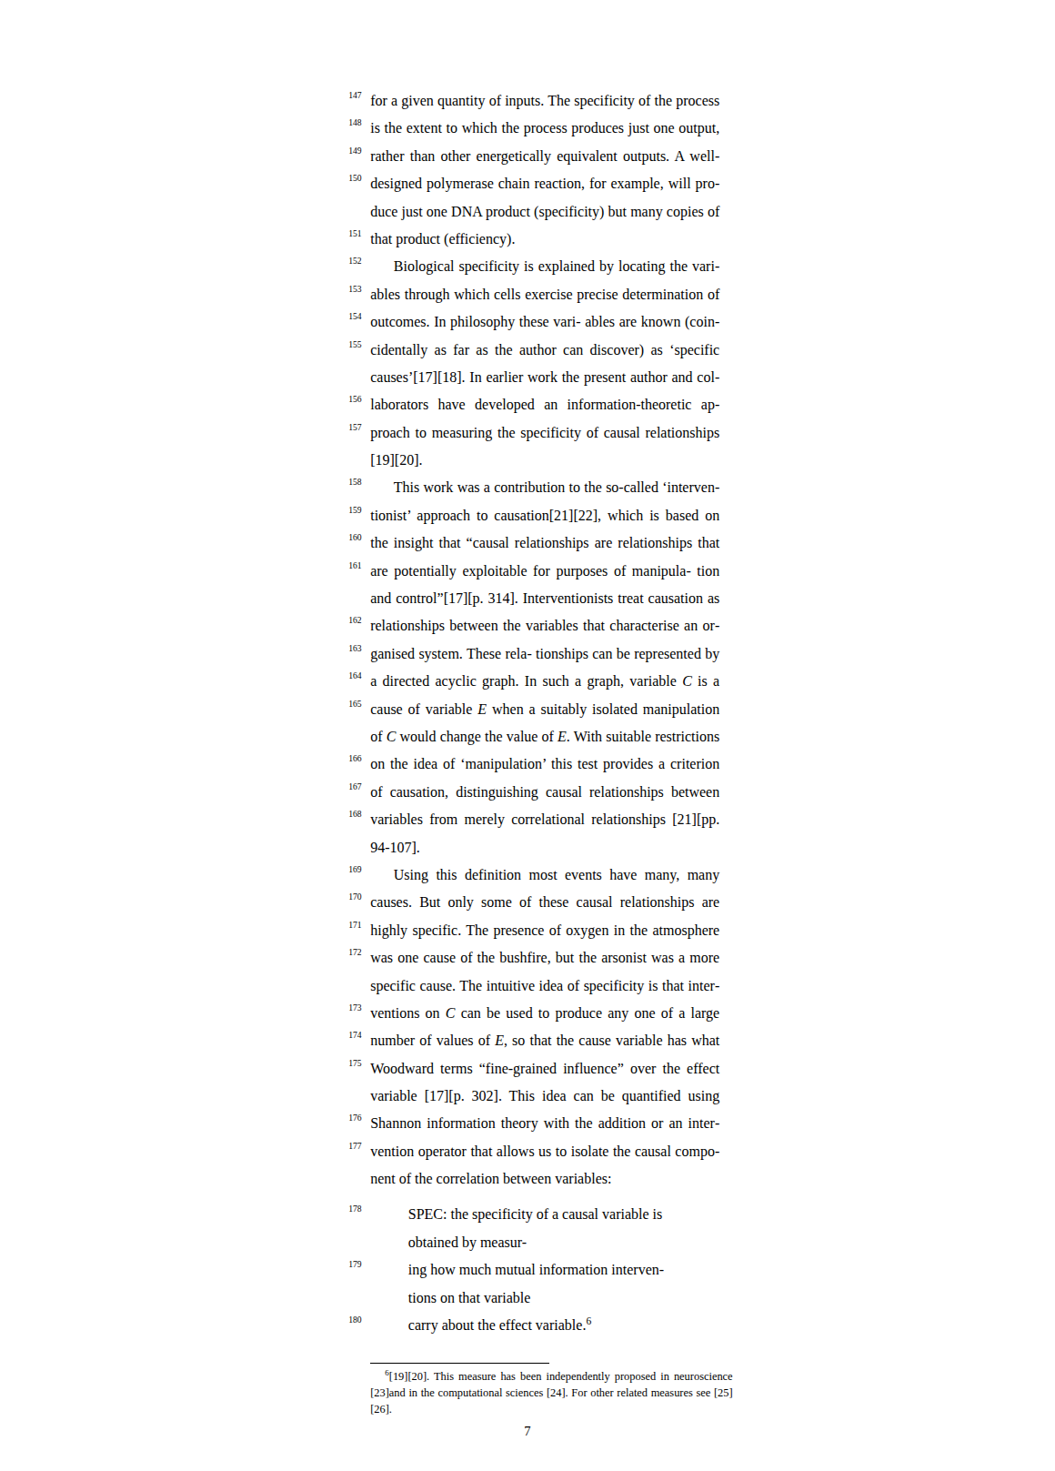147for a given quantity of inputs. The specificity of the process is the extent to 148which the process produces just one output, rather than other energetically 149equivalent outputs. A well-designed polymerase chain reaction, for example, 150will produce just one DNA product (specificity) but many copies of that 151product (efficiency).
152 Biological specificity is explained by locating the variables through which 153cells exercise precise determination of outcomes. In philosophy these vari- 154ables are known (coincidentally as far as the author can discover) as ‘specific 155causes’[17][18]. In earlier work the present author and collaborators have 156developed an information-theoretic approach to measuring the specificity of 157causal relationships [19][20].
158 This work was a contribution to the so-called ‘interventionist’ approach 159to causation[21][22], which is based on the insight that “causal relationships 160are relationships that are potentially exploitable for purposes of manipula- 161tion and control”[17][p. 314]. Interventionists treat causation as relationships 162between the variables that characterise an organised system. These rela- 163tionships can be represented by a directed acyclic graph. In such a graph, 164variable C is a cause of variable E when a suitably isolated manipulation 165of C would change the value of E. With suitable restrictions on the idea 166of ‘manipulation’ this test provides a criterion of causation, distinguishing 167causal relationships between variables from merely correlational relationships 168[21][pp. 94-107].
169 Using this definition most events have many, many causes. But only some 170of these causal relationships are highly specific. The presence of oxygen in 171the atmosphere was one cause of the bushfire, but the arsonist was a more 172specific cause. The intuitive idea of specificity is that interventions on C 173can be used to produce any one of a large number of values of E, so that 174the cause variable has what Woodward terms “fine-grained influence” over 175the effect variable [17][p. 302]. This idea can be quantified using Shannon 176information theory with the addition or an intervention operator that allows 177us to isolate the causal component of the correlation between variables:
178 SPEC: the specificity of a causal variable is obtained by measur-
179ing how much mutual information interventions on that variable
180carry about the effect variable.6
6[19][20]. This measure has been independently proposed in neuroscience [23]and in the computational sciences [24]. For other related measures see [25][26].
7